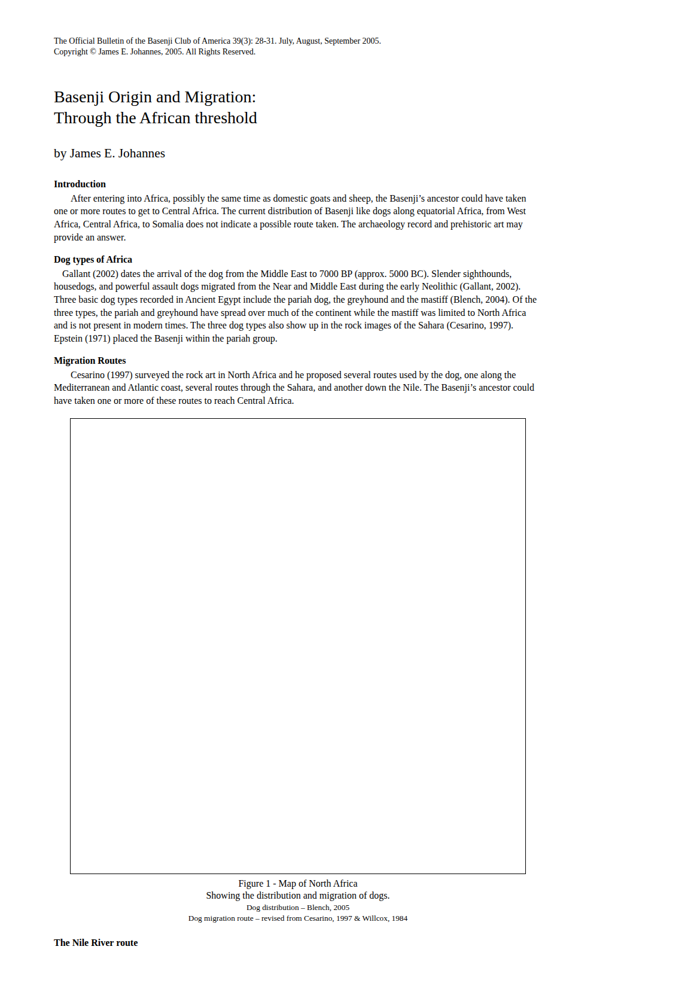The Official Bulletin of the Basenji Club of America 39(3): 28-31. July, August, September 2005.
Copyright © James E. Johannes, 2005. All Rights Reserved.
Basenji Origin and Migration:
Through the African threshold
by James E. Johannes
Introduction
After entering into Africa, possibly the same time as domestic goats and sheep, the Basenji’s ancestor could have taken one or more routes to get to Central Africa. The current distribution of Basenji like dogs along equatorial Africa, from West Africa, Central Africa, to Somalia does not indicate a possible route taken. The archaeology record and prehistoric art may provide an answer.
Dog types of Africa
Gallant (2002) dates the arrival of the dog from the Middle East to 7000 BP (approx. 5000 BC). Slender sighthounds, housedogs, and powerful assault dogs migrated from the Near and Middle East during the early Neolithic (Gallant, 2002). Three basic dog types recorded in Ancient Egypt include the pariah dog, the greyhound and the mastiff (Blench, 2004). Of the three types, the pariah and greyhound have spread over much of the continent while the mastiff was limited to North Africa and is not present in modern times. The three dog types also show up in the rock images of the Sahara (Cesarino, 1997). Epstein (1971) placed the Basenji within the pariah group.
Migration Routes
Cesarino (1997) surveyed the rock art in North Africa and he proposed several routes used by the dog, one along the Mediterranean and Atlantic coast, several routes through the Sahara, and another down the Nile. The Basenji’s ancestor could have taken one or more of these routes to reach Central Africa.
Figure 1 - Map of North Africa
Showing the distribution and migration of dogs. Dog distribution – Blench, 2005 Dog migration route – revised from Cesarino, 1997 & Willcox, 1984
The Nile River route